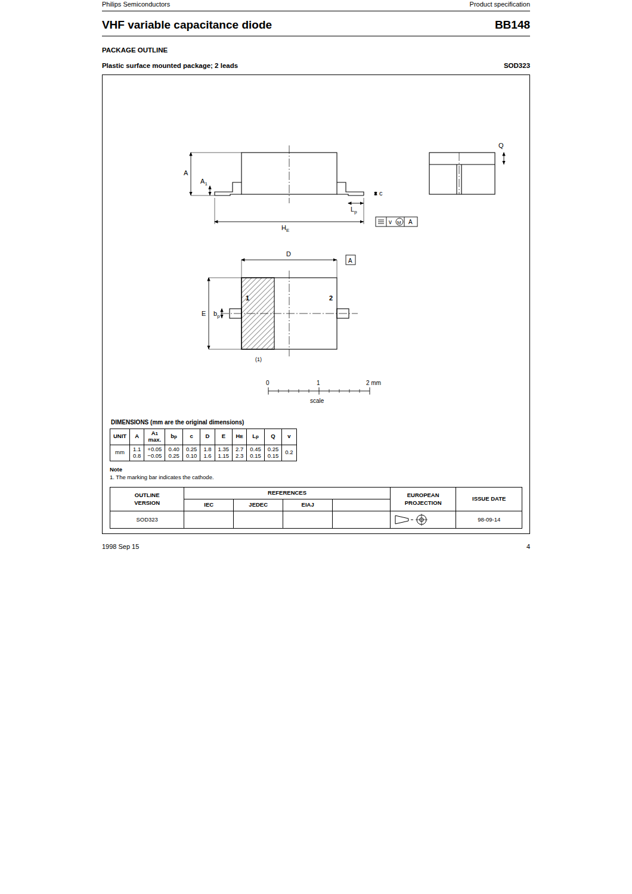Philips Semiconductors
Product specification
VHF variable capacitance diode
BB148
PACKAGE OUTLINE
Plastic surface mounted package; 2 leads
SOD323
A A1 c Lp HE v M A Q D A 1 2 E bp (1) 0 1 2 mm scale
DIMENSIONS (mm are the original dimensions)
| UNIT | A | A 1 max. | b p | c | D | E | H E | L p | Q | v |
| --- | --- | --- | --- | --- | --- | --- | --- | --- | --- | --- |
| mm | 1.1 0.8 | +0.05 −0.05 | 0.40 0.25 | 0.25 0.10 | 1.8 1.6 | 1.35 1.15 | 2.7 2.3 | 0.45 0.15 | 0.25 0.15 | 0.2 |
Note
1. The marking bar indicates the cathode.
| OUTLINE VERSION | REFERENCES | EUROPEAN PROJECTION | ISSUE DATE |
| --- | --- | --- | --- |
| IEC | JEDEC | EIAJ | |
| SOD323 | | | | | | 98-09-14 |
1998 Sep 15
4